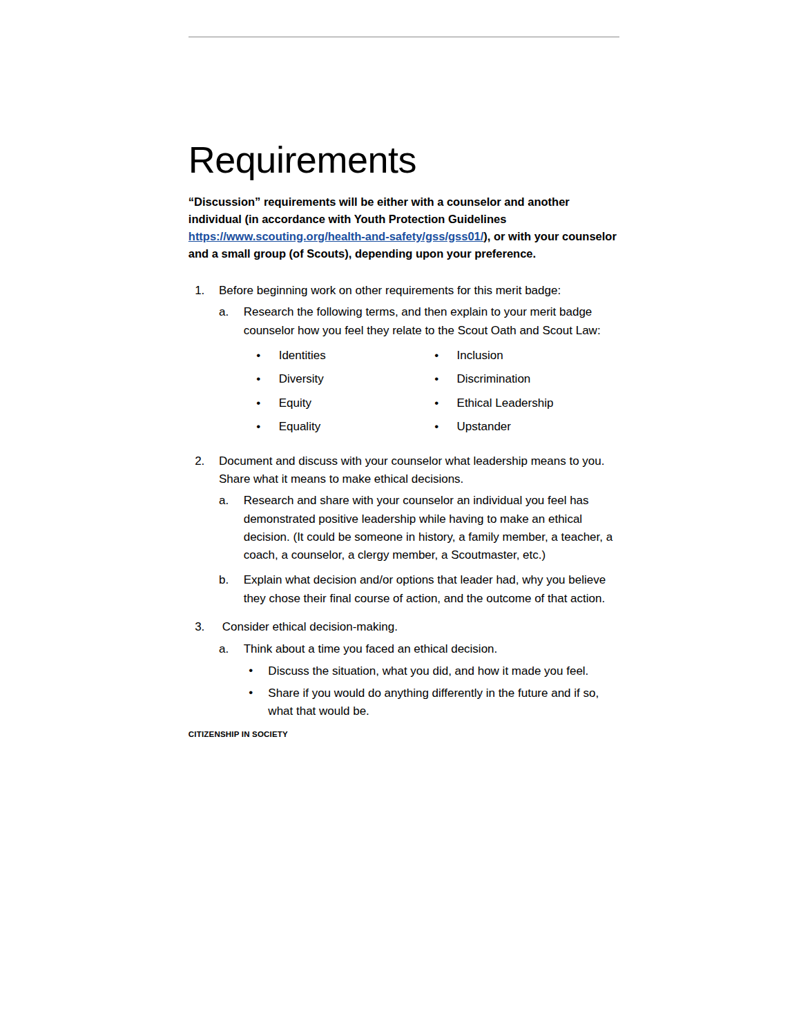Requirements
“Discussion” requirements will be either with a counselor and another individual (in accordance with Youth Protection Guidelines https://www.scouting.org/health-and-safety/gss/gss01/), or with your counselor and a small group (of Scouts), depending upon your preference.
Before beginning work on other requirements for this merit badge:
Research the following terms, and then explain to your merit badge counselor how you feel they relate to the Scout Oath and Scout Law:
| • | Identities | • | Inclusion |
| • | Diversity | • | Discrimination |
| • | Equity | • | Ethical Leadership |
| • | Equality | • | Upstander |
Document and discuss with your counselor what leadership means to you. Share what it means to make ethical decisions.
Research and share with your counselor an individual you feel has demonstrated positive leadership while having to make an ethical decision. (It could be someone in history, a family member, a teacher, a coach, a counselor, a clergy member, a Scoutmaster, etc.)
Explain what decision and/or options that leader had, why you believe they chose their final course of action, and the outcome of that action.
Consider ethical decision-making.
Think about a time you faced an ethical decision.
Discuss the situation, what you did, and how it made you feel.
Share if you would do anything differently in the future and if so, what that would be.
CITIZENSHIP IN SOCIETY